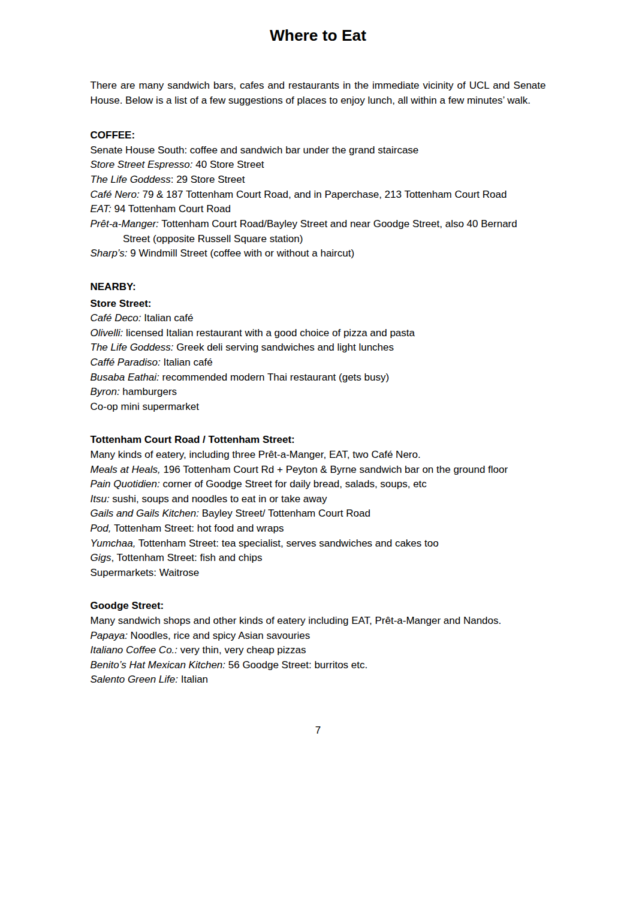Where to Eat
There are many sandwich bars, cafes and restaurants in the immediate vicinity of UCL and Senate House. Below is a list of a few suggestions of places to enjoy lunch, all within a few minutes’ walk.
COFFEE:
Senate House South: coffee and sandwich bar under the grand staircase
Store Street Espresso: 40 Store Street
The Life Goddess: 29 Store Street
Café Nero: 79 & 187 Tottenham Court Road, and in Paperchase, 213 Tottenham Court Road
EAT: 94 Tottenham Court Road
Prêt-a-Manger: Tottenham Court Road/Bayley Street and near Goodge Street, also 40 Bernard
Street (opposite Russell Square station)
Sharp’s: 9 Windmill Street (coffee with or without a haircut)
NEARBY:
Store Street:
Café Deco: Italian café
Olivelli: licensed Italian restaurant with a good choice of pizza and pasta
The Life Goddess: Greek deli serving sandwiches and light lunches
Caffé Paradiso: Italian café
Busaba Eathai: recommended modern Thai restaurant (gets busy)
Byron: hamburgers
Co-op mini supermarket
Tottenham Court Road / Tottenham Street:
Many kinds of eatery, including three Prêt-a-Manger, EAT, two Café Nero.
Meals at Heals, 196 Tottenham Court Rd + Peyton & Byrne sandwich bar on the ground floor
Pain Quotidien: corner of Goodge Street for daily bread, salads, soups, etc
Itsu: sushi, soups and noodles to eat in or take away
Gails and Gails Kitchen: Bayley Street/ Tottenham Court Road
Pod, Tottenham Street: hot food and wraps
Yumchaa, Tottenham Street: tea specialist, serves sandwiches and cakes too
Gigs, Tottenham Street: fish and chips
Supermarkets: Waitrose
Goodge Street:
Many sandwich shops and other kinds of eatery including EAT, Prêt-a-Manger and Nandos.
Papaya: Noodles, rice and spicy Asian savouries
Italiano Coffee Co.: very thin, very cheap pizzas
Benito’s Hat Mexican Kitchen: 56 Goodge Street: burritos etc.
Salento Green Life: Italian
7